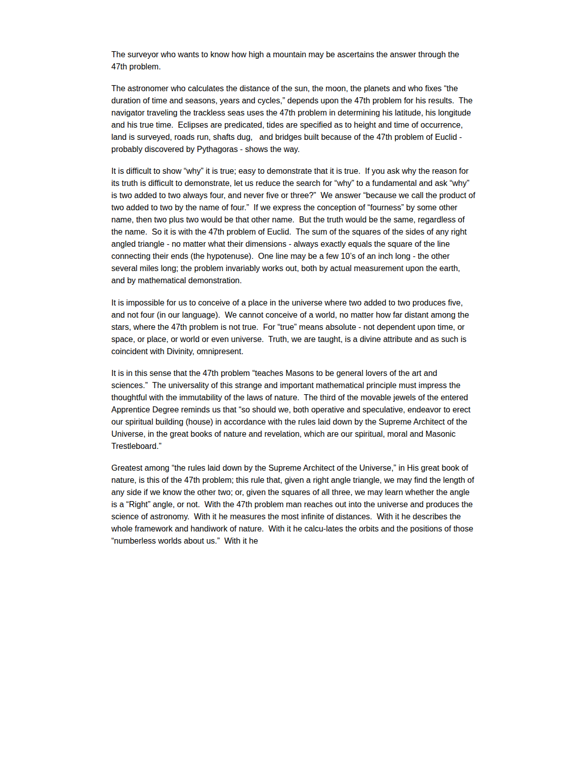The surveyor who wants to know how high a mountain may be ascertains the answer through the 47th problem.
The astronomer who calculates the distance of the sun, the moon, the planets and who fixes “the duration of time and seasons, years and cycles,” depends upon the 47th problem for his results. The navigator traveling the trackless seas uses the 47th problem in determining his latitude, his longitude and his true time. Eclipses are predicated, tides are specified as to height and time of occurrence, land is surveyed, roads run, shafts dug, and bridges built because of the 47th problem of Euclid - probably discovered by Pythagoras - shows the way.
It is difficult to show “why” it is true; easy to demonstrate that it is true. If you ask why the reason for its truth is difficult to demonstrate, let us reduce the search for “why” to a fundamental and ask “why” is two added to two always four, and never five or three?” We answer “because we call the product of two added to two by the name of four.” If we express the conception of “fourness” by some other name, then two plus two would be that other name. But the truth would be the same, regardless of the name. So it is with the 47th problem of Euclid. The sum of the squares of the sides of any right angled triangle - no matter what their dimensions - always exactly equals the square of the line connecting their ends (the hypotenuse). One line may be a few 10’s of an inch long - the other several miles long; the problem invariably works out, both by actual measurement upon the earth, and by mathematical demonstration.
It is impossible for us to conceive of a place in the universe where two added to two produces five, and not four (in our language). We cannot conceive of a world, no matter how far distant among the stars, where the 47th problem is not true. For “true” means absolute - not dependent upon time, or space, or place, or world or even universe. Truth, we are taught, is a divine attribute and as such is coincident with Divinity, omnipresent.
It is in this sense that the 47th problem “teaches Masons to be general lovers of the art and sciences.” The universality of this strange and important mathematical principle must impress the thoughtful with the immutability of the laws of nature. The third of the movable jewels of the entered Apprentice Degree reminds us that “so should we, both operative and speculative, endeavor to erect our spiritual building (house) in accordance with the rules laid down by the Supreme Architect of the Universe, in the great books of nature and revelation, which are our spiritual, moral and Masonic Trestleboard.”
Greatest among “the rules laid down by the Supreme Architect of the Universe,” in His great book of nature, is this of the 47th problem; this rule that, given a right angle triangle, we may find the length of any side if we know the other two; or, given the squares of all three, we may learn whether the angle is a “Right” angle, or not. With the 47th problem man reaches out into the universe and produces the science of astronomy. With it he measures the most infinite of distances. With it he describes the whole framework and handiwork of nature. With it he calcu-lates the orbits and the positions of those “numberless worlds about us.” With it he